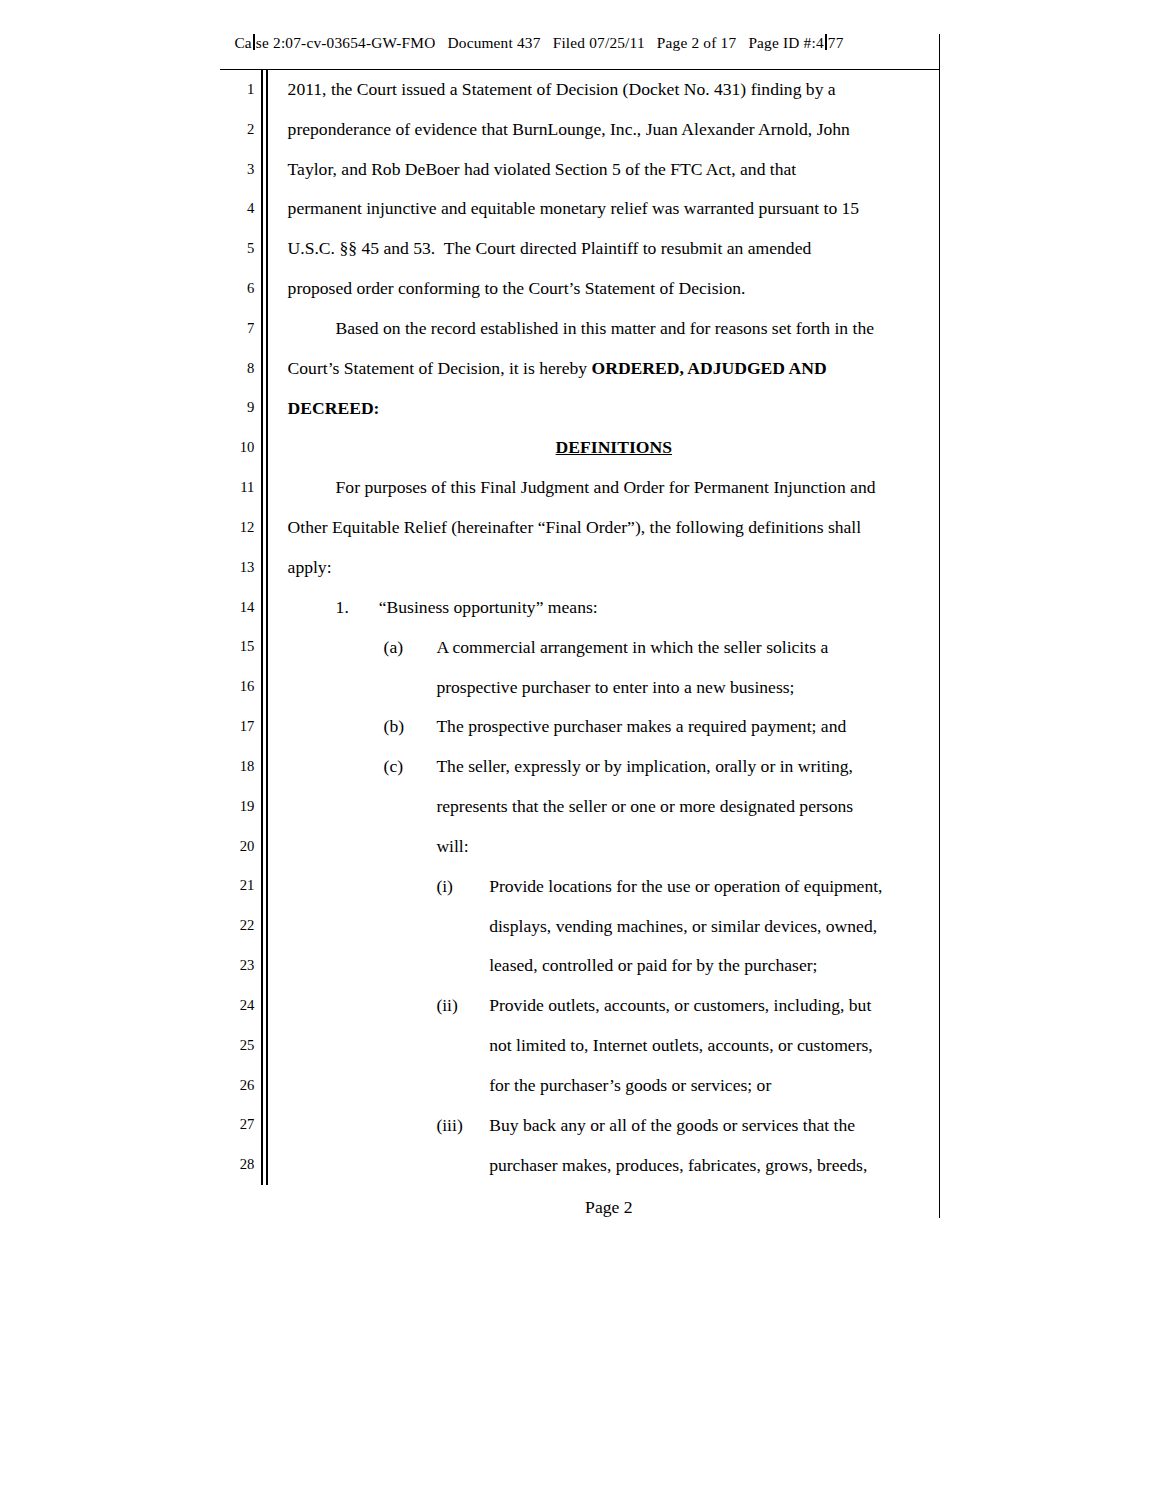Ca se 2:07-cv-03654-GW-FMO Document 437 Filed 07/25/11 Page 2 of 17 Page ID #:4 77
1
2
3
4
5
6
7
8
9
10
11
12
13
14
15
16
17
18
19
20
21
22
23
24
25
26
27
28
2011, the Court issued a Statement of Decision (Docket No. 431) finding by a
preponderance of evidence that BurnLounge, Inc., Juan Alexander Arnold, John
Taylor, and Rob DeBoer had violated Section 5 of the FTC Act, and that
permanent injunctive and equitable monetary relief was warranted pursuant to 15
U.S.C. §§ 45 and 53. The Court directed Plaintiff to resubmit an amended
proposed order conforming to the Court’s Statement of Decision.
Based on the record established in this matter and for reasons set forth in the
Court’s Statement of Decision, it is hereby ORDERED, ADJUDGED AND
DECREED:
DEFINITIONS
For purposes of this Final Judgment and Order for Permanent Injunction and
Other Equitable Relief (hereinafter “Final Order”), the following definitions shall
apply:
1.“Business opportunity” means:
(a) A commercial arrangement in which the seller solicits a
prospective purchaser to enter into a new business;
(b) The prospective purchaser makes a required payment; and
(c) The seller, expressly or by implication, orally or in writing,
represents that the seller or one or more designated persons
will:
(i) Provide locations for the use or operation of equipment,
displays, vending machines, or similar devices, owned,
leased, controlled or paid for by the purchaser;
(ii) Provide outlets, accounts, or customers, including, but
not limited to, Internet outlets, accounts, or customers,
for the purchaser’s goods or services; or
(iii) Buy back any or all of the goods or services that the
purchaser makes, produces, fabricates, grows, breeds,
Page 2